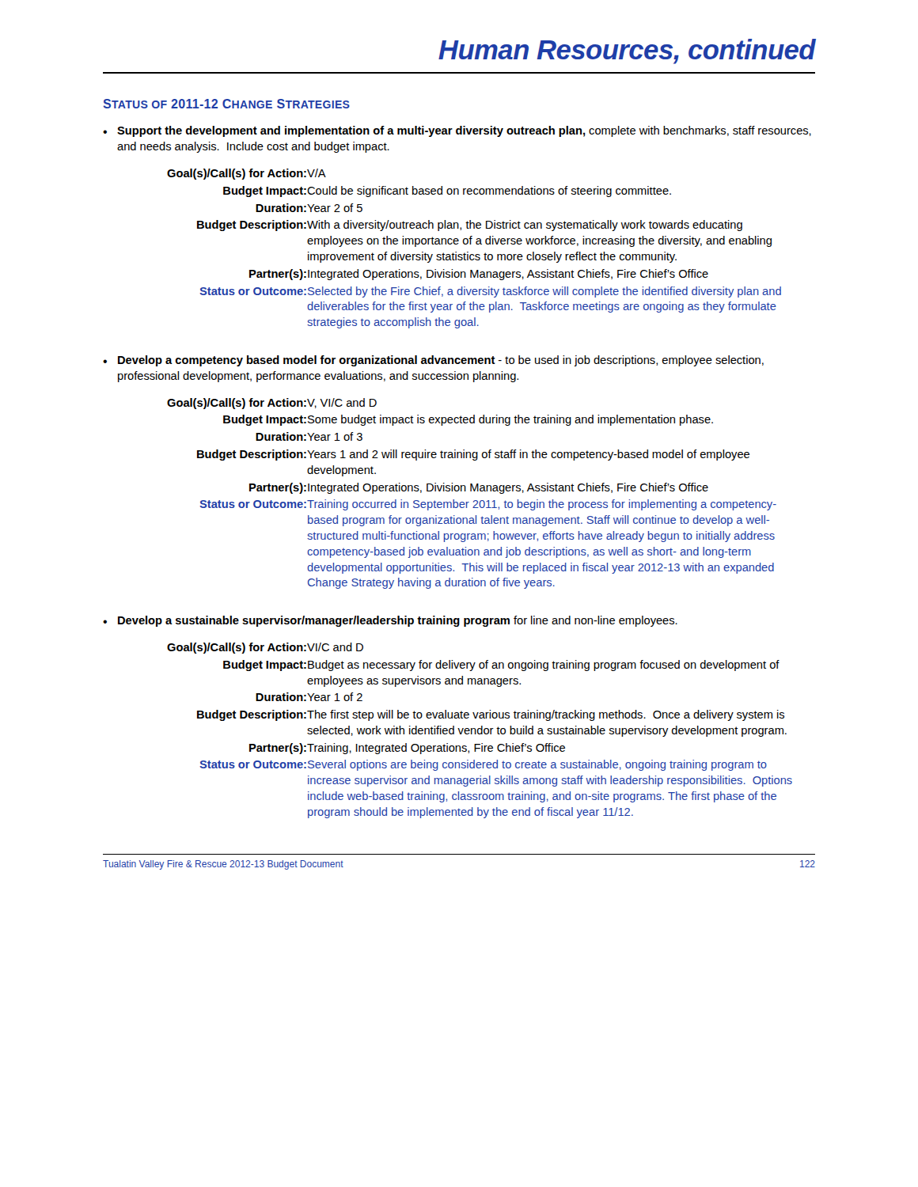Human Resources, continued
STATUS OF 2011-12 CHANGE STRATEGIES
Support the development and implementation of a multi-year diversity outreach plan, complete with benchmarks, staff resources, and needs analysis. Include cost and budget impact.
| Goal(s)/Call(s) for Action: | V/A |
| Budget Impact: | Could be significant based on recommendations of steering committee. |
| Duration: | Year 2 of 5 |
| Budget Description: | With a diversity/outreach plan, the District can systematically work towards educating employees on the importance of a diverse workforce, increasing the diversity, and enabling improvement of diversity statistics to more closely reflect the community. |
| Partner(s): | Integrated Operations, Division Managers, Assistant Chiefs, Fire Chief’s Office |
| Status or Outcome: | Selected by the Fire Chief, a diversity taskforce will complete the identified diversity plan and deliverables for the first year of the plan. Taskforce meetings are ongoing as they formulate strategies to accomplish the goal. |
Develop a competency based model for organizational advancement - to be used in job descriptions, employee selection, professional development, performance evaluations, and succession planning.
| Goal(s)/Call(s) for Action: | V, VI/C and D |
| Budget Impact: | Some budget impact is expected during the training and implementation phase. |
| Duration: | Year 1 of 3 |
| Budget Description: | Years 1 and 2 will require training of staff in the competency-based model of employee development. |
| Partner(s): | Integrated Operations, Division Managers, Assistant Chiefs, Fire Chief’s Office |
| Status or Outcome: | Training occurred in September 2011, to begin the process for implementing a competency-based program for organizational talent management. Staff will continue to develop a well-structured multi-functional program; however, efforts have already begun to initially address competency-based job evaluation and job descriptions, as well as short- and long-term developmental opportunities. This will be replaced in fiscal year 2012-13 with an expanded Change Strategy having a duration of five years. |
Develop a sustainable supervisor/manager/leadership training program for line and non-line employees.
| Goal(s)/Call(s) for Action: | VI/C and D |
| Budget Impact: | Budget as necessary for delivery of an ongoing training program focused on development of employees as supervisors and managers. |
| Duration: | Year 1 of 2 |
| Budget Description: | The first step will be to evaluate various training/tracking methods. Once a delivery system is selected, work with identified vendor to build a sustainable supervisory development program. |
| Partner(s): | Training, Integrated Operations, Fire Chief’s Office |
| Status or Outcome: | Several options are being considered to create a sustainable, ongoing training program to increase supervisor and managerial skills among staff with leadership responsibilities. Options include web-based training, classroom training, and on-site programs. The first phase of the program should be implemented by the end of fiscal year 11/12. |
Tualatin Valley Fire & Rescue 2012-13 Budget Document 122